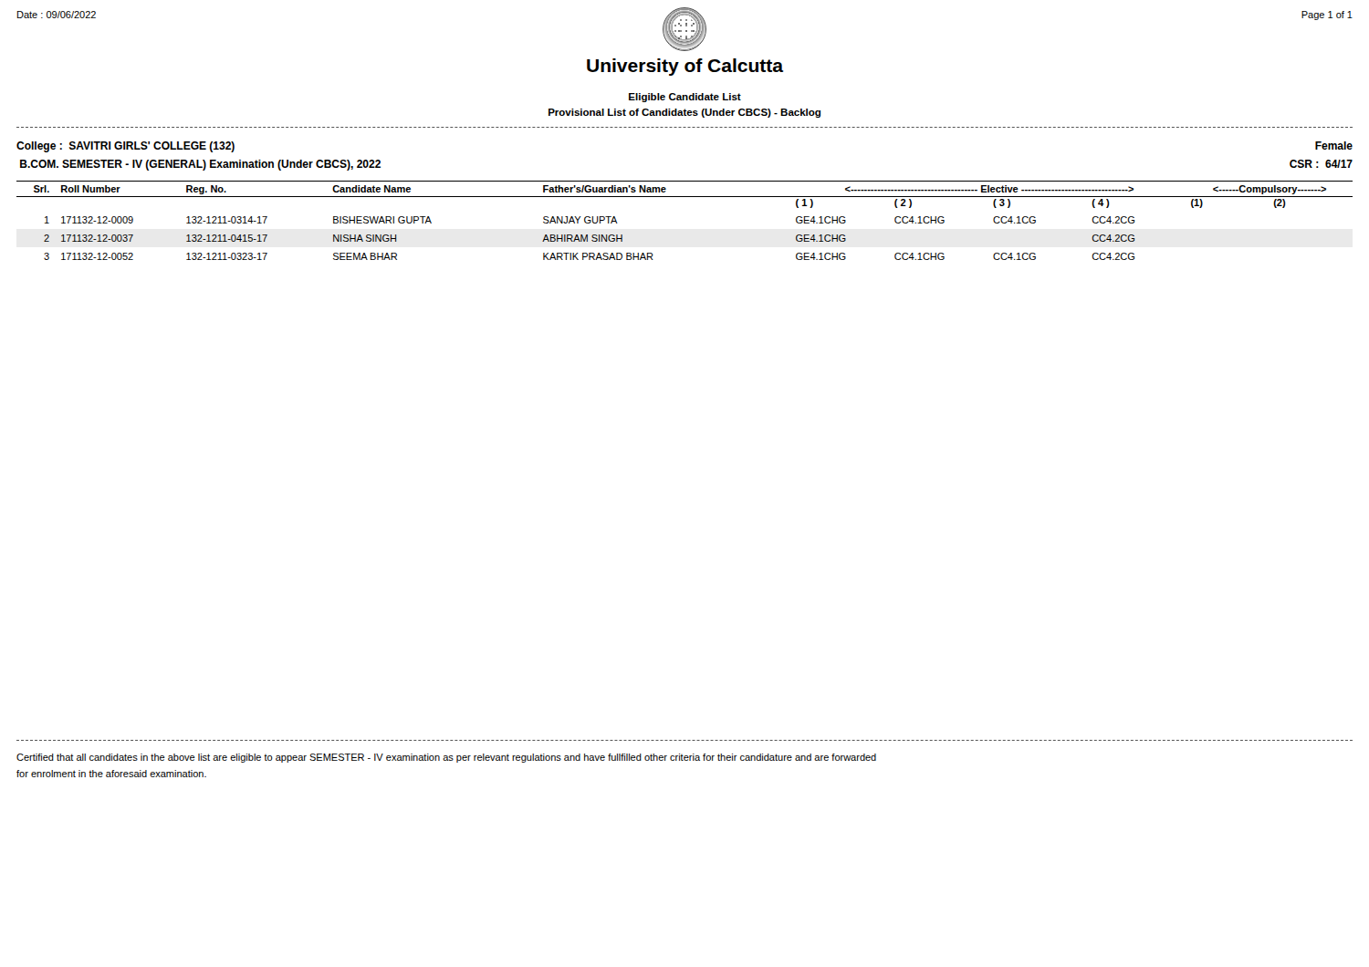Date : 09/06/2022
Page 1 of 1
University of Calcutta
Eligible Candidate List
Provisional List of Candidates (Under CBCS) - Backlog
College : SAVITRI GIRLS' COLLEGE (132)
B.COM. SEMESTER - IV (GENERAL) Examination (Under CBCS), 2022
Female
CSR : 64/17
| Srl. | Roll Number | Reg. No. | Candidate Name | Father's/Guardian's Name | <-------------------------------------- Elective --------------------------------> | <------Compulsory-------> |
| --- | --- | --- | --- | --- | --- | --- |
| | | | | | ( 1 ) | ( 2 ) | ( 3 ) | ( 4 ) | (1) | (2) |
| 1 | 171132-12-0009 | 132-1211-0314-17 | BISHESWARI GUPTA | SANJAY GUPTA | GE4.1CHG | CC4.1CHG | CC4.1CG | CC4.2CG | | |
| 2 | 171132-12-0037 | 132-1211-0415-17 | NISHA SINGH | ABHIRAM SINGH | GE4.1CHG | | | CC4.2CG | | |
| 3 | 171132-12-0052 | 132-1211-0323-17 | SEEMA BHAR | KARTIK PRASAD BHAR | GE4.1CHG | CC4.1CHG | CC4.1CG | CC4.2CG | | |
Certified that all candidates in the above list are eligible to appear SEMESTER - IV examination as per relevant regulations and have fullfilled other criteria for their candidature and are forwarded
for enrolment in the aforesaid examination.